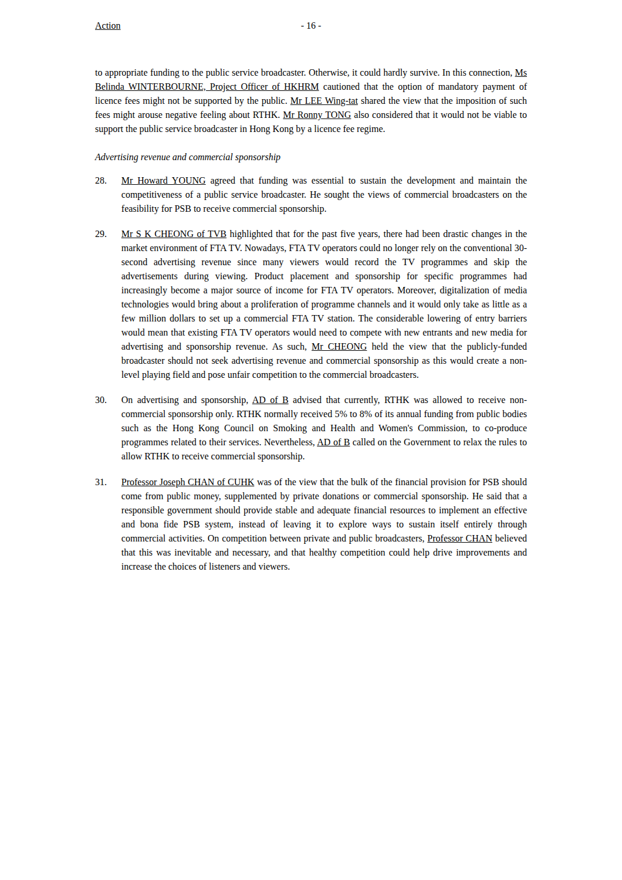Action
- 16 -
to appropriate funding to the public service broadcaster. Otherwise, it could hardly survive. In this connection, Ms Belinda WINTERBOURNE, Project Officer of HKHRM cautioned that the option of mandatory payment of licence fees might not be supported by the public. Mr LEE Wing-tat shared the view that the imposition of such fees might arouse negative feeling about RTHK. Mr Ronny TONG also considered that it would not be viable to support the public service broadcaster in Hong Kong by a licence fee regime.
Advertising revenue and commercial sponsorship
28.
Mr Howard YOUNG agreed that funding was essential to sustain the development and maintain the competitiveness of a public service broadcaster. He sought the views of commercial broadcasters on the feasibility for PSB to receive commercial sponsorship.
29.
Mr S K CHEONG of TVB highlighted that for the past five years, there had been drastic changes in the market environment of FTA TV. Nowadays, FTA TV operators could no longer rely on the conventional 30-second advertising revenue since many viewers would record the TV programmes and skip the advertisements during viewing. Product placement and sponsorship for specific programmes had increasingly become a major source of income for FTA TV operators. Moreover, digitalization of media technologies would bring about a proliferation of programme channels and it would only take as little as a few million dollars to set up a commercial FTA TV station. The considerable lowering of entry barriers would mean that existing FTA TV operators would need to compete with new entrants and new media for advertising and sponsorship revenue. As such, Mr CHEONG held the view that the publicly-funded broadcaster should not seek advertising revenue and commercial sponsorship as this would create a non-level playing field and pose unfair competition to the commercial broadcasters.
30.
On advertising and sponsorship, AD of B advised that currently, RTHK was allowed to receive non-commercial sponsorship only. RTHK normally received 5% to 8% of its annual funding from public bodies such as the Hong Kong Council on Smoking and Health and Women's Commission, to co-produce programmes related to their services. Nevertheless, AD of B called on the Government to relax the rules to allow RTHK to receive commercial sponsorship.
31.
Professor Joseph CHAN of CUHK was of the view that the bulk of the financial provision for PSB should come from public money, supplemented by private donations or commercial sponsorship. He said that a responsible government should provide stable and adequate financial resources to implement an effective and bona fide PSB system, instead of leaving it to explore ways to sustain itself entirely through commercial activities. On competition between private and public broadcasters, Professor CHAN believed that this was inevitable and necessary, and that healthy competition could help drive improvements and increase the choices of listeners and viewers.